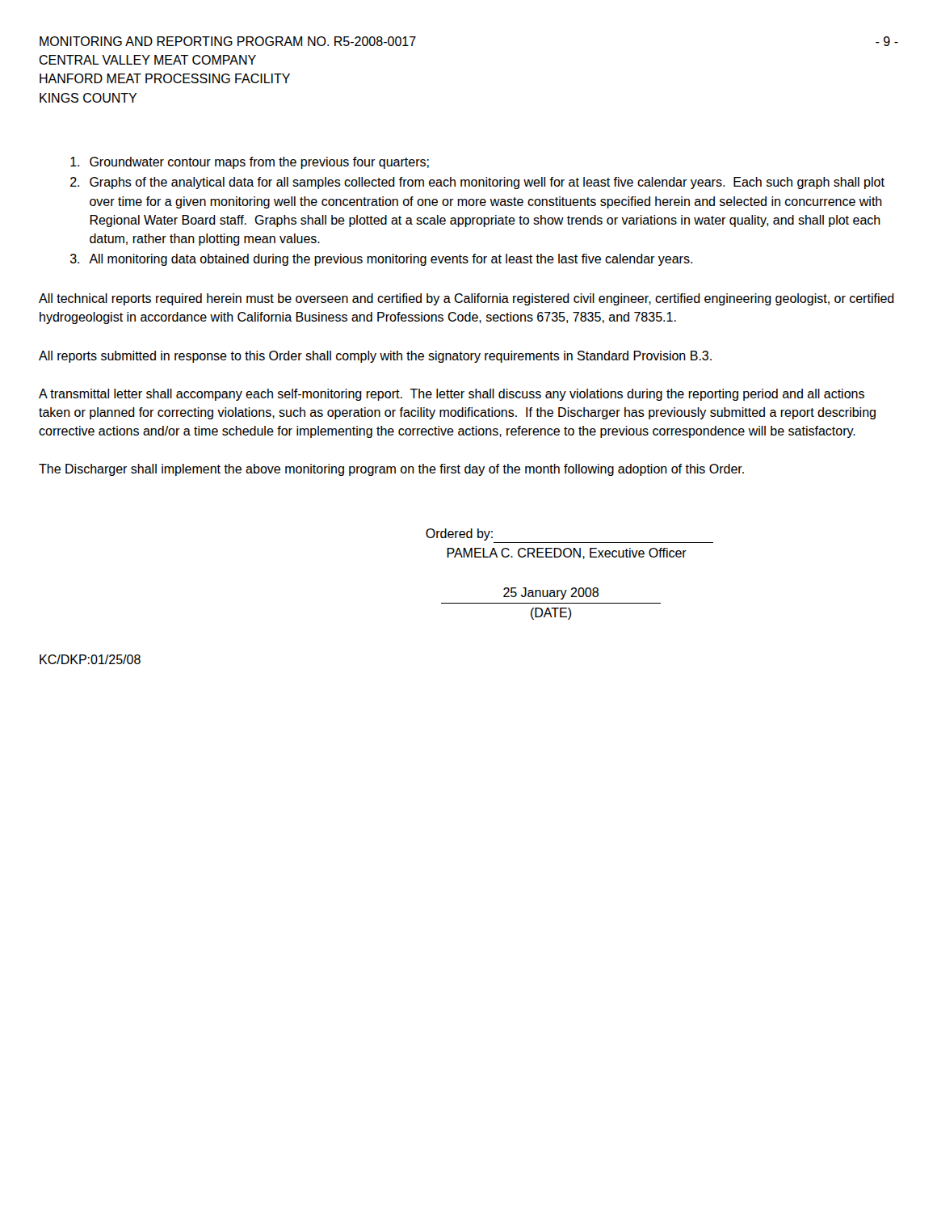- 9 -
Monitoring and Reporting Program No. R5-2008-0017
Central Valley Meat Company
Hanford Meat Processing Facility
Kings County
Groundwater contour maps from the previous four quarters;
Graphs of the analytical data for all samples collected from each monitoring well for at least five calendar years. Each such graph shall plot over time for a given monitoring well the concentration of one or more waste constituents specified herein and selected in concurrence with Regional Water Board staff. Graphs shall be plotted at a scale appropriate to show trends or variations in water quality, and shall plot each datum, rather than plotting mean values.
All monitoring data obtained during the previous monitoring events for at least the last five calendar years.
All technical reports required herein must be overseen and certified by a California registered civil engineer, certified engineering geologist, or certified hydrogeologist in accordance with California Business and Professions Code, sections 6735, 7835, and 7835.1.
All reports submitted in response to this Order shall comply with the signatory requirements in Standard Provision B.3.
A transmittal letter shall accompany each self-monitoring report. The letter shall discuss any violations during the reporting period and all actions taken or planned for correcting violations, such as operation or facility modifications. If the Discharger has previously submitted a report describing corrective actions and/or a time schedule for implementing the corrective actions, reference to the previous correspondence will be satisfactory.
The Discharger shall implement the above monitoring program on the first day of the month following adoption of this Order.
Ordered by:
PAMELA C. CREEDON, Executive Officer
25 January 2008 (DATE)
KC/DKP:01/25/08